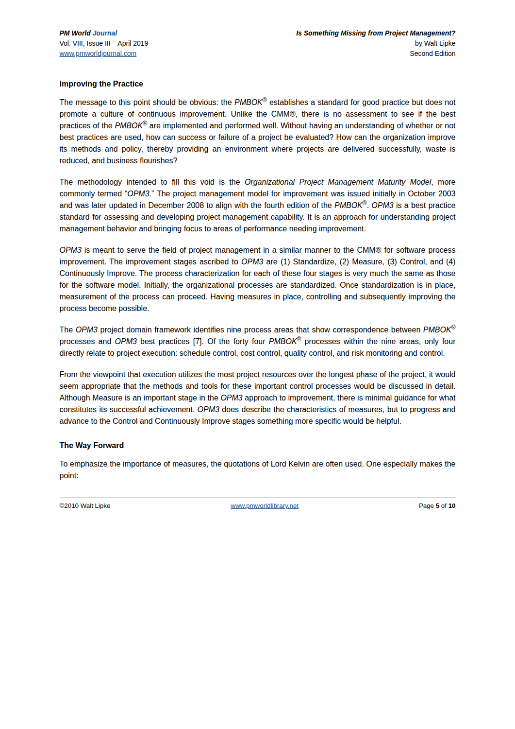PM World Journal
Vol. VIII, Issue III – April 2019
www.pmworldjournal.com
Is Something Missing from Project Management?
by Walt Lipke
Second Edition
Improving the Practice
The message to this point should be obvious: the PMBOK® establishes a standard for good practice but does not promote a culture of continuous improvement. Unlike the CMM®, there is no assessment to see if the best practices of the PMBOK® are implemented and performed well. Without having an understanding of whether or not best practices are used, how can success or failure of a project be evaluated? How can the organization improve its methods and policy, thereby providing an environment where projects are delivered successfully, waste is reduced, and business flourishes?
The methodology intended to fill this void is the Organizational Project Management Maturity Model, more commonly termed “OPM3.” The project management model for improvement was issued initially in October 2003 and was later updated in December 2008 to align with the fourth edition of the PMBOK®. OPM3 is a best practice standard for assessing and developing project management capability. It is an approach for understanding project management behavior and bringing focus to areas of performance needing improvement.
OPM3 is meant to serve the field of project management in a similar manner to the CMM® for software process improvement. The improvement stages ascribed to OPM3 are (1) Standardize, (2) Measure, (3) Control, and (4) Continuously Improve. The process characterization for each of these four stages is very much the same as those for the software model. Initially, the organizational processes are standardized. Once standardization is in place, measurement of the process can proceed. Having measures in place, controlling and subsequently improving the process become possible.
The OPM3 project domain framework identifies nine process areas that show correspondence between PMBOK® processes and OPM3 best practices [7]. Of the forty four PMBOK® processes within the nine areas, only four directly relate to project execution: schedule control, cost control, quality control, and risk monitoring and control.
From the viewpoint that execution utilizes the most project resources over the longest phase of the project, it would seem appropriate that the methods and tools for these important control processes would be discussed in detail. Although Measure is an important stage in the OPM3 approach to improvement, there is minimal guidance for what constitutes its successful achievement. OPM3 does describe the characteristics of measures, but to progress and advance to the Control and Continuously Improve stages something more specific would be helpful.
The Way Forward
To emphasize the importance of measures, the quotations of Lord Kelvin are often used. One especially makes the point:
©2010 Walt Lipke
www.pmworldlibrary.net
Page 5 of 10